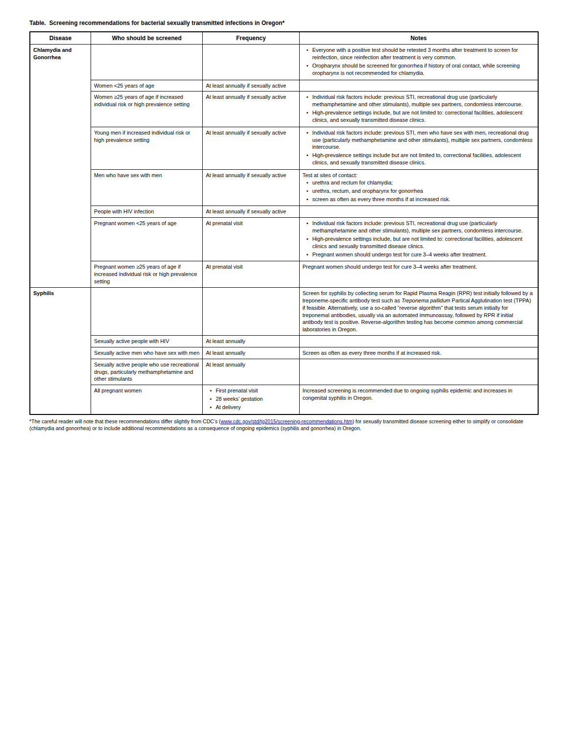Table. Screening recommendations for bacterial sexually transmitted infections in Oregon*
| Disease | Who should be screened | Frequency | Notes |
| --- | --- | --- | --- |
| Chlamydia and Gonorrhea | | | Everyone with a positive test should be retested 3 months after treatment to screen for reinfection, since reinfection after treatment is very common. Oropharynx should be screened for gonorrhea if history of oral contact, while screening oropharynx is not recommended for chlamydia. |
| Women <25 years of age | At least annually if sexually active | |
| Women ≥25 years of age if increased individual risk or high prevalence setting | At least annually if sexually active | Individual risk factors include: previous STI, recreational drug use (particularly methamphetamine and other stimulants), multiple sex partners, condomless intercourse. High-prevalence settings include, but are not limited to: correctional facilities, adolescent clinics, and sexually transmitted disease clinics. |
| Young men if increased individual risk or high prevalence setting | At least annually if sexually active | Individual risk factors include: previous STI, men who have sex with men, recreational drug use (particularly methamphetamine and other stimulants), multiple sex partners, condomless intercourse. High-prevalence settings include but are not limited to, correctional facilities, adolescent clinics, and sexually transmitted disease clinics. |
| Men who have sex with men | At least annually if sexually active | Test at sites of contact: urethra and rectum for chlamydia; urethra, rectum, and oropharynx for gonorrhea screen as often as every three months if at increased risk. |
| People with HIV infection | At least annually if sexually active | |
| Pregnant women <25 years of age | At prenatal visit | Individual risk factors include: previous STI, recreational drug use (particularly methamphetamine and other stimulants), multiple sex partners, condomless intercourse. High-prevalence settings include, but are not limited to: correctional facilities, adolescent clinics and sexually transmitted disease clinics. Pregnant women should undergo test for cure 3–4 weeks after treatment. |
| Pregnant women ≥25 years of age if increased individual risk or high prevalence setting | At prenatal visit | Pregnant women should undergo test for cure 3–4 weeks after treatment. |
| Syphilis | | | Screen for syphilis by collecting serum for Rapid Plasma Reagin (RPR) test initially followed by a treponeme-specific antibody test such as Treponema pallidum Partical Agglutination test (TPPA) if feasible. Alternatively, use a so-called “reverse algorithm” that tests serum initially for treponemal antibodies, usually via an automated immunoassay, followed by RPR if initial antibody test is positive. Reverse-algorithm testing has become common among commercial laboratories in Oregon. |
| Sexually active people with HIV | At least annually | |
| Sexually active men who have sex with men | At least annually | Screen as often as every three months if at increased risk. |
| Sexually active people who use recreational drugs, particularly methamphetamine and other stimulants | At least annually | |
| All pregnant women | First prenatal visit 28 weeks’ gestation At delivery | Increased screening is recommended due to ongoing syphilis epidemic and increases in congenital syphilis in Oregon. |
*The careful reader will note that these recommendations differ slightly from CDC’s (www.cdc.gov/std/tg2015/screening-recommendations.htm) for sexually transmitted disease screening either to simplify or consolidate (chlamydia and gonorrhea) or to include additional recommendations as a consequence of ongoing epidemics (syphilis and gonorrhea) in Oregon.